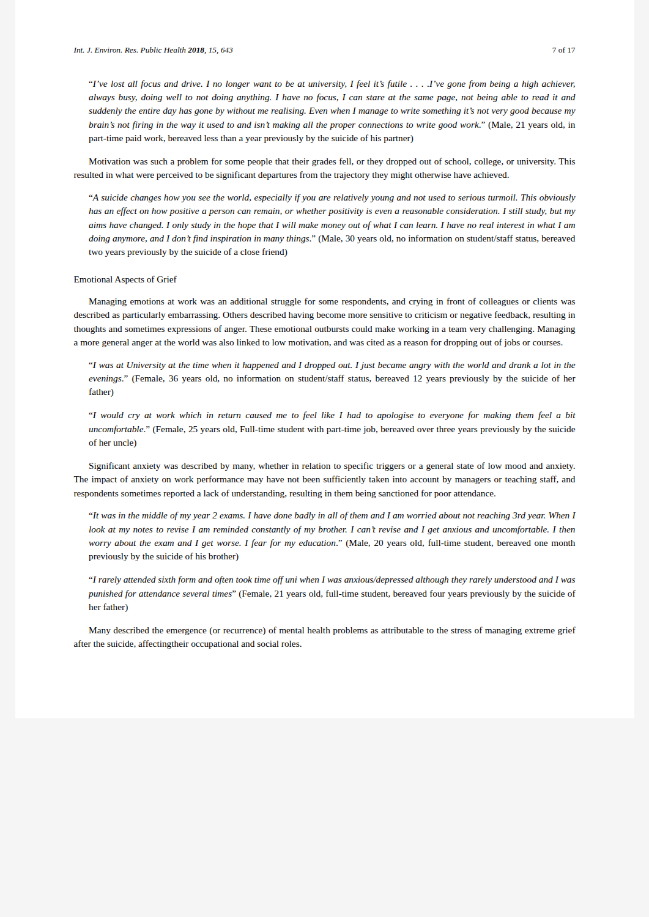Int. J. Environ. Res. Public Health 2018, 15, 643 7 of 17
“I’ve lost all focus and drive. I no longer want to be at university, I feel it’s futile . . . .I’ve gone from being a high achiever, always busy, doing well to not doing anything. I have no focus, I can stare at the same page, not being able to read it and suddenly the entire day has gone by without me realising. Even when I manage to write something it’s not very good because my brain’s not firing in the way it used to and isn’t making all the proper connections to write good work.” (Male, 21 years old, in part-time paid work, bereaved less than a year previously by the suicide of his partner)
Motivation was such a problem for some people that their grades fell, or they dropped out of school, college, or university. This resulted in what were perceived to be significant departures from the trajectory they might otherwise have achieved.
“A suicide changes how you see the world, especially if you are relatively young and not used to serious turmoil. This obviously has an effect on how positive a person can remain, or whether positivity is even a reasonable consideration. I still study, but my aims have changed. I only study in the hope that I will make money out of what I can learn. I have no real interest in what I am doing anymore, and I don’t find inspiration in many things.” (Male, 30 years old, no information on student/staff status, bereaved two years previously by the suicide of a close friend)
Emotional Aspects of Grief
Managing emotions at work was an additional struggle for some respondents, and crying in front of colleagues or clients was described as particularly embarrassing. Others described having become more sensitive to criticism or negative feedback, resulting in thoughts and sometimes expressions of anger. These emotional outbursts could make working in a team very challenging. Managing a more general anger at the world was also linked to low motivation, and was cited as a reason for dropping out of jobs or courses.
“I was at University at the time when it happened and I dropped out. I just became angry with the world and drank a lot in the evenings.” (Female, 36 years old, no information on student/staff status, bereaved 12 years previously by the suicide of her father)
“I would cry at work which in return caused me to feel like I had to apologise to everyone for making them feel a bit uncomfortable.” (Female, 25 years old, Full-time student with part-time job, bereaved over three years previously by the suicide of her uncle)
Significant anxiety was described by many, whether in relation to specific triggers or a general state of low mood and anxiety. The impact of anxiety on work performance may have not been sufficiently taken into account by managers or teaching staff, and respondents sometimes reported a lack of understanding, resulting in them being sanctioned for poor attendance.
“It was in the middle of my year 2 exams. I have done badly in all of them and I am worried about not reaching 3rd year. When I look at my notes to revise I am reminded constantly of my brother. I can’t revise and I get anxious and uncomfortable. I then worry about the exam and I get worse. I fear for my education.” (Male, 20 years old, full-time student, bereaved one month previously by the suicide of his brother)
“I rarely attended sixth form and often took time off uni when I was anxious/depressed although they rarely understood and I was punished for attendance several times” (Female, 21 years old, full-time student, bereaved four years previously by the suicide of her father)
Many described the emergence (or recurrence) of mental health problems as attributable to the stress of managing extreme grief after the suicide, affectingtheir occupational and social roles.